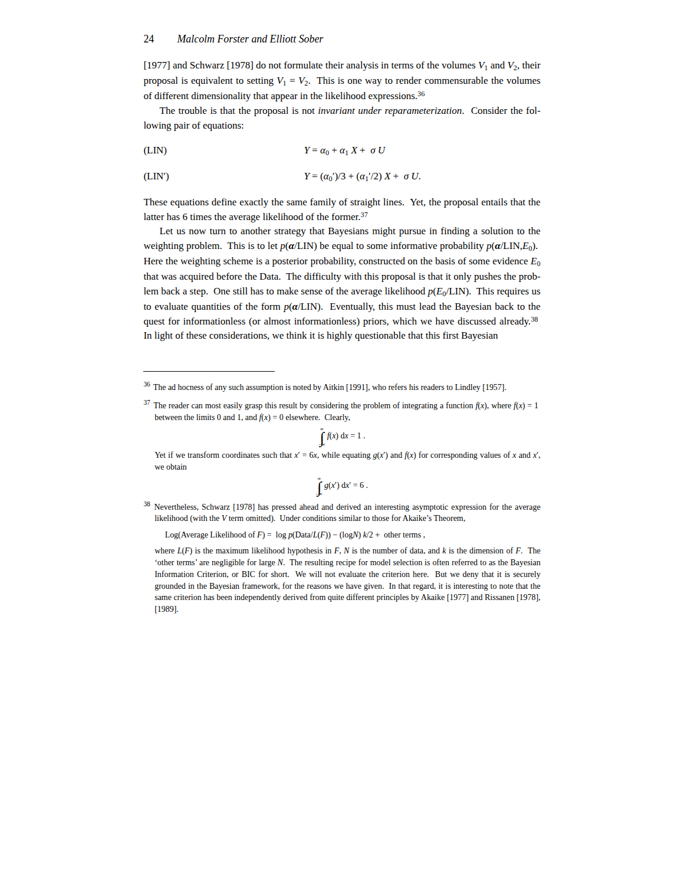24 Malcolm Forster and Elliott Sober
[1977] and Schwarz [1978] do not formulate their analysis in terms of the volumes V1 and V2, their proposal is equivalent to setting V1 = V2. This is one way to render commensurable the volumes of different dimensionality that appear in the likelihood expressions.36
The trouble is that the proposal is not invariant under reparameterization. Consider the following pair of equations:
(LIN) Y = α0 + α1 X + σ U
(LIN′) Y = (α0′)/3 + (α1′/2) X + σ U.
These equations define exactly the same family of straight lines. Yet, the proposal entails that the latter has 6 times the average likelihood of the former.37
Let us now turn to another strategy that Bayesians might pursue in finding a solution to the weighting problem. This is to let p(α/LIN) be equal to some informative probability p(α/LIN,E0). Here the weighting scheme is a posterior probability, constructed on the basis of some evidence E0 that was acquired before the Data. The difficulty with this proposal is that it only pushes the problem back a step. One still has to make sense of the average likelihood p(E0/LIN). This requires us to evaluate quantities of the form p(α/LIN). Eventually, this must lead the Bayesian back to the quest for informationless (or almost informationless) priors, which we have discussed already.38 In light of these considerations, we think it is highly questionable that this first Bayesian
36 The ad hocness of any such assumption is noted by Aitkin [1991], who refers his readers to Lindley [1957].
37 The reader can most easily grasp this result by considering the problem of integrating a function f(x), where f(x) = 1 between the limits 0 and 1, and f(x) = 0 elsewhere. Clearly,
∞ ∫ −∞ f(x) dx = 1 .
Yet if we transform coordinates such that x′ = 6x, while equating g(x′) and f(x) for corresponding values of x and x′, we obtain
∞ ∫ −∞ g(x′) dx′ = 6 .
38 Nevertheless, Schwarz [1978] has pressed ahead and derived an interesting asymptotic expression for the average likelihood (with the V term omitted). Under conditions similar to those for Akaike’s Theorem,
Log(Average Likelihood of F) = log p(Data/L(F)) − (logN) k/2 + other terms ,
where L(F) is the maximum likelihood hypothesis in F, N is the number of data, and k is the dimension of F. The ‘other terms’ are negligible for large N. The resulting recipe for model selection is often referred to as the Bayesian Information Criterion, or BIC for short. We will not evaluate the criterion here. But we deny that it is securely grounded in the Bayesian framework, for the reasons we have given. In that regard, it is interesting to note that the same criterion has been independently derived from quite different principles by Akaike [1977] and Rissanen [1978], [1989].